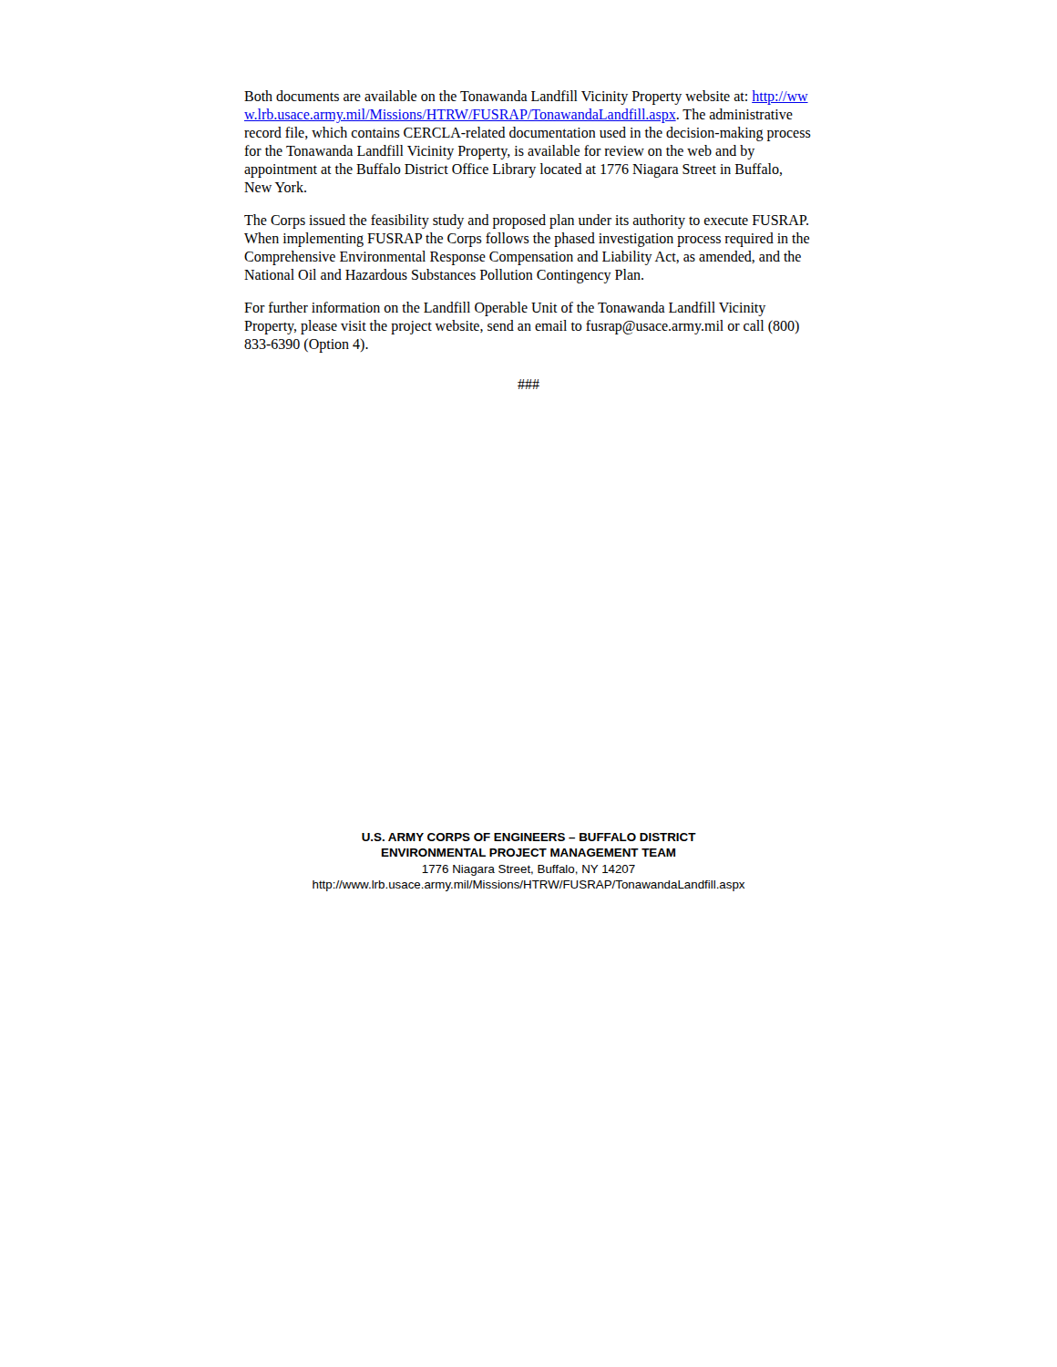Both documents are available on the Tonawanda Landfill Vicinity Property website at: http://www.lrb.usace.army.mil/Missions/HTRW/FUSRAP/TonawandaLandfill.aspx. The administrative record file, which contains CERCLA-related documentation used in the decision-making process for the Tonawanda Landfill Vicinity Property, is available for review on the web and by appointment at the Buffalo District Office Library located at 1776 Niagara Street in Buffalo, New York.
The Corps issued the feasibility study and proposed plan under its authority to execute FUSRAP. When implementing FUSRAP the Corps follows the phased investigation process required in the Comprehensive Environmental Response Compensation and Liability Act, as amended, and the National Oil and Hazardous Substances Pollution Contingency Plan.
For further information on the Landfill Operable Unit of the Tonawanda Landfill Vicinity Property, please visit the project website, send an email to fusrap@usace.army.mil or call (800) 833-6390 (Option 4).
###
U.S. ARMY CORPS OF ENGINEERS – BUFFALO DISTRICT
ENVIRONMENTAL PROJECT MANAGEMENT TEAM
1776 Niagara Street, Buffalo, NY 14207
http://www.lrb.usace.army.mil/Missions/HTRW/FUSRAP/TonawandaLandfill.aspx